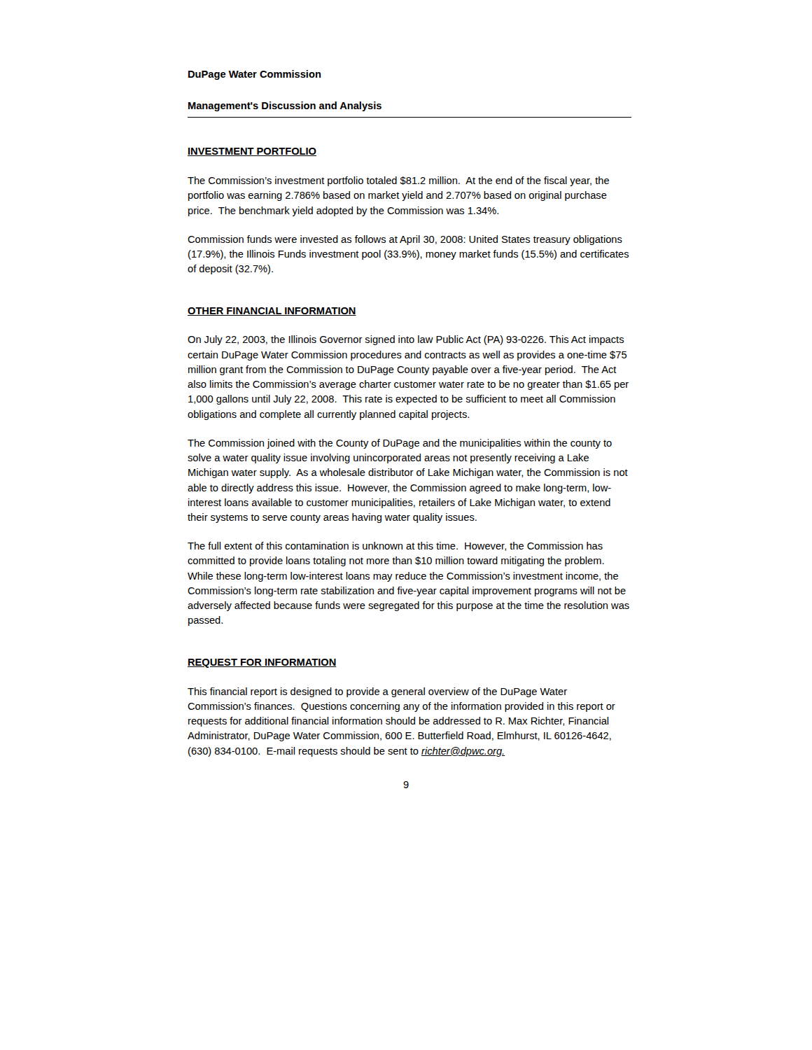DuPage Water Commission
Management's Discussion and Analysis
INVESTMENT PORTFOLIO
The Commission’s investment portfolio totaled $81.2 million. At the end of the fiscal year, the portfolio was earning 2.786% based on market yield and 2.707% based on original purchase price. The benchmark yield adopted by the Commission was 1.34%.
Commission funds were invested as follows at April 30, 2008: United States treasury obligations (17.9%), the Illinois Funds investment pool (33.9%), money market funds (15.5%) and certificates of deposit (32.7%).
OTHER FINANCIAL INFORMATION
On July 22, 2003, the Illinois Governor signed into law Public Act (PA) 93-0226. This Act impacts certain DuPage Water Commission procedures and contracts as well as provides a one-time $75 million grant from the Commission to DuPage County payable over a five-year period. The Act also limits the Commission’s average charter customer water rate to be no greater than $1.65 per 1,000 gallons until July 22, 2008. This rate is expected to be sufficient to meet all Commission obligations and complete all currently planned capital projects.
The Commission joined with the County of DuPage and the municipalities within the county to solve a water quality issue involving unincorporated areas not presently receiving a Lake Michigan water supply. As a wholesale distributor of Lake Michigan water, the Commission is not able to directly address this issue. However, the Commission agreed to make long-term, low-interest loans available to customer municipalities, retailers of Lake Michigan water, to extend their systems to serve county areas having water quality issues.
The full extent of this contamination is unknown at this time. However, the Commission has committed to provide loans totaling not more than $10 million toward mitigating the problem. While these long-term low-interest loans may reduce the Commission’s investment income, the Commission’s long-term rate stabilization and five-year capital improvement programs will not be adversely affected because funds were segregated for this purpose at the time the resolution was passed.
REQUEST FOR INFORMATION
This financial report is designed to provide a general overview of the DuPage Water Commission’s finances. Questions concerning any of the information provided in this report or requests for additional financial information should be addressed to R. Max Richter, Financial Administrator, DuPage Water Commission, 600 E. Butterfield Road, Elmhurst, IL 60126-4642, (630) 834-0100. E-mail requests should be sent to richter@dpwc.org.
9